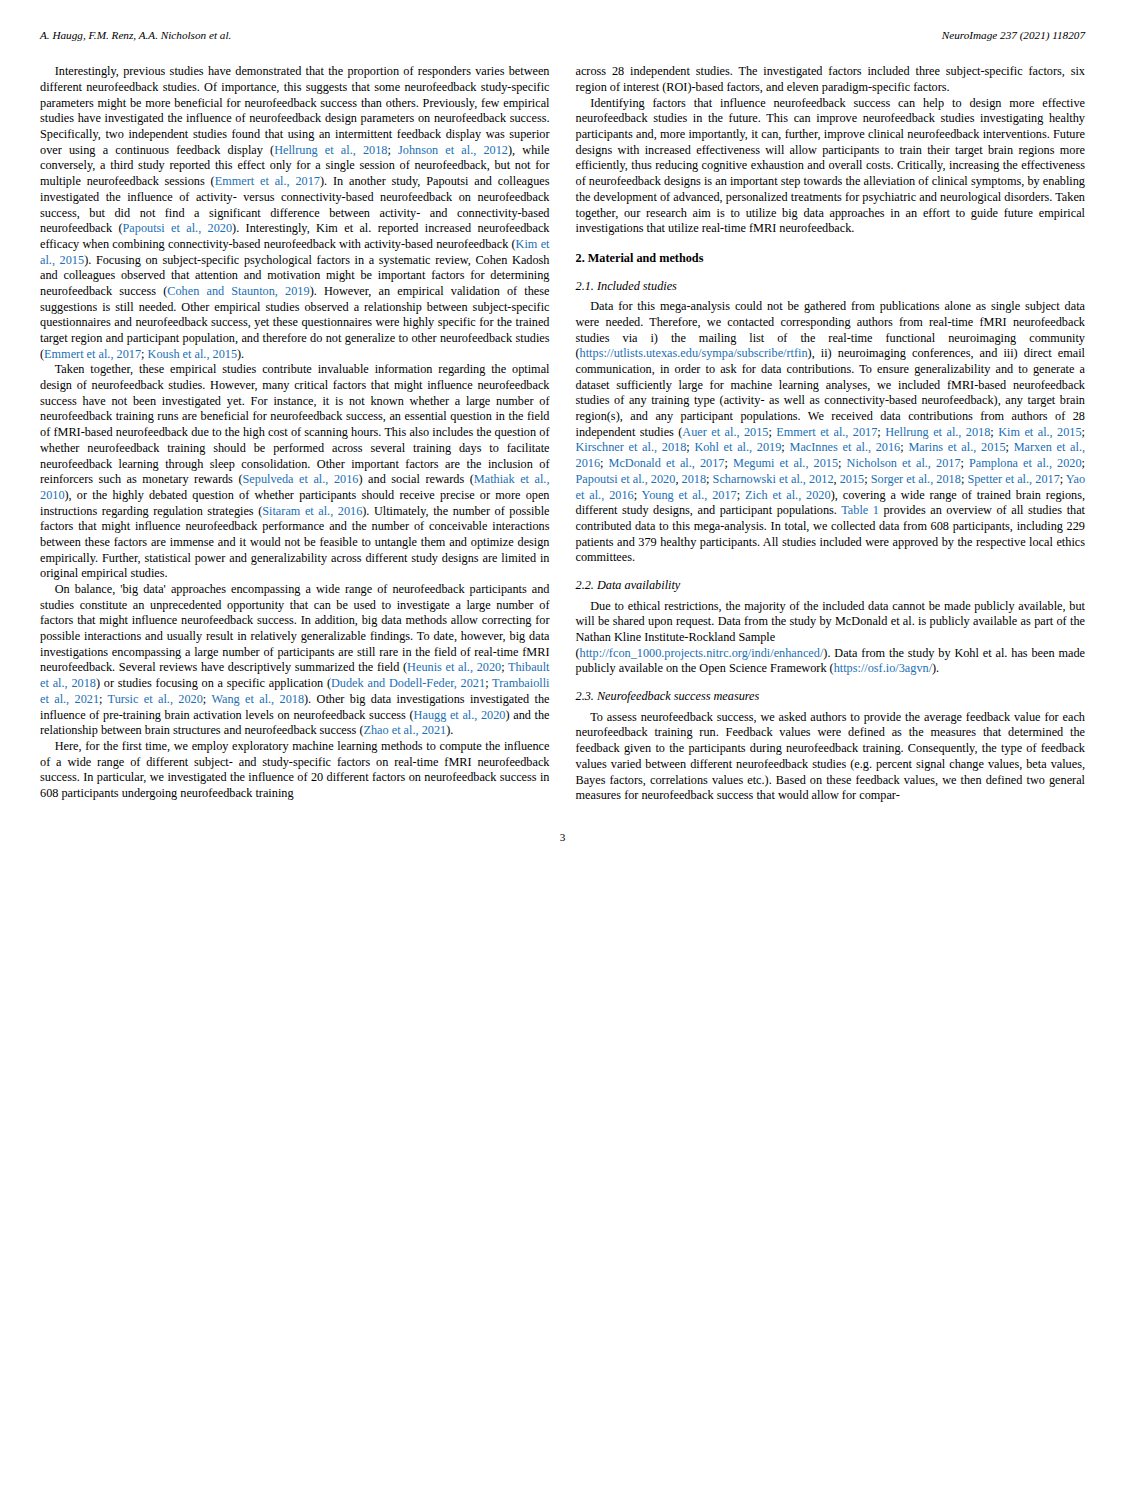A. Haugg, F.M. Renz, A.A. Nicholson et al.
NeuroImage 237 (2021) 118207
Interestingly, previous studies have demonstrated that the proportion of responders varies between different neurofeedback studies. Of importance, this suggests that some neurofeedback study-specific parameters might be more beneficial for neurofeedback success than others. Previously, few empirical studies have investigated the influence of neurofeedback design parameters on neurofeedback success. Specifically, two independent studies found that using an intermittent feedback display was superior over using a continuous feedback display (Hellrung et al., 2018; Johnson et al., 2012), while conversely, a third study reported this effect only for a single session of neurofeedback, but not for multiple neurofeedback sessions (Emmert et al., 2017). In another study, Papoutsi and colleagues investigated the influence of activity- versus connectivity-based neurofeedback on neurofeedback success, but did not find a significant difference between activity- and connectivity-based neurofeedback (Papoutsi et al., 2020). Interestingly, Kim et al. reported increased neurofeedback efficacy when combining connectivity-based neurofeedback with activity-based neurofeedback (Kim et al., 2015). Focusing on subject-specific psychological factors in a systematic review, Cohen Kadosh and colleagues observed that attention and motivation might be important factors for determining neurofeedback success (Cohen and Staunton, 2019). However, an empirical validation of these suggestions is still needed. Other empirical studies observed a relationship between subject-specific questionnaires and neurofeedback success, yet these questionnaires were highly specific for the trained target region and participant population, and therefore do not generalize to other neurofeedback studies (Emmert et al., 2017; Koush et al., 2015).
Taken together, these empirical studies contribute invaluable information regarding the optimal design of neurofeedback studies. However, many critical factors that might influence neurofeedback success have not been investigated yet. For instance, it is not known whether a large number of neurofeedback training runs are beneficial for neurofeedback success, an essential question in the field of fMRI-based neurofeedback due to the high cost of scanning hours. This also includes the question of whether neurofeedback training should be performed across several training days to facilitate neurofeedback learning through sleep consolidation. Other important factors are the inclusion of reinforcers such as monetary rewards (Sepulveda et al., 2016) and social rewards (Mathiak et al., 2010), or the highly debated question of whether participants should receive precise or more open instructions regarding regulation strategies (Sitaram et al., 2016). Ultimately, the number of possible factors that might influence neurofeedback performance and the number of conceivable interactions between these factors are immense and it would not be feasible to untangle them and optimize design empirically. Further, statistical power and generalizability across different study designs are limited in original empirical studies.
On balance, 'big data' approaches encompassing a wide range of neurofeedback participants and studies constitute an unprecedented opportunity that can be used to investigate a large number of factors that might influence neurofeedback success. In addition, big data methods allow correcting for possible interactions and usually result in relatively generalizable findings. To date, however, big data investigations encompassing a large number of participants are still rare in the field of real-time fMRI neurofeedback. Several reviews have descriptively summarized the field (Heunis et al., 2020; Thibault et al., 2018) or studies focusing on a specific application (Dudek and Dodell-Feder, 2021; Trambaiolli et al., 2021; Tursic et al., 2020; Wang et al., 2018). Other big data investigations investigated the influence of pre-training brain activation levels on neurofeedback success (Haugg et al., 2020) and the relationship between brain structures and neurofeedback success (Zhao et al., 2021).
Here, for the first time, we employ exploratory machine learning methods to compute the influence of a wide range of different subject- and study-specific factors on real-time fMRI neurofeedback success. In particular, we investigated the influence of 20 different factors on neurofeedback success in 608 participants undergoing neurofeedback training
across 28 independent studies. The investigated factors included three subject-specific factors, six region of interest (ROI)-based factors, and eleven paradigm-specific factors.
Identifying factors that influence neurofeedback success can help to design more effective neurofeedback studies in the future. This can improve neurofeedback studies investigating healthy participants and, more importantly, it can, further, improve clinical neurofeedback interventions. Future designs with increased effectiveness will allow participants to train their target brain regions more efficiently, thus reducing cognitive exhaustion and overall costs. Critically, increasing the effectiveness of neurofeedback designs is an important step towards the alleviation of clinical symptoms, by enabling the development of advanced, personalized treatments for psychiatric and neurological disorders. Taken together, our research aim is to utilize big data approaches in an effort to guide future empirical investigations that utilize real-time fMRI neurofeedback.
2. Material and methods
2.1. Included studies
Data for this mega-analysis could not be gathered from publications alone as single subject data were needed. Therefore, we contacted corresponding authors from real-time fMRI neurofeedback studies via i) the mailing list of the real-time functional neuroimaging community (https://utlists.utexas.edu/sympa/subscribe/rtfin), ii) neuroimaging conferences, and iii) direct email communication, in order to ask for data contributions. To ensure generalizability and to generate a dataset sufficiently large for machine learning analyses, we included fMRI-based neurofeedback studies of any training type (activity- as well as connectivity-based neurofeedback), any target brain region(s), and any participant populations. We received data contributions from authors of 28 independent studies (Auer et al., 2015; Emmert et al., 2017; Hellrung et al., 2018; Kim et al., 2015; Kirschner et al., 2018; Kohl et al., 2019; MacInnes et al., 2016; Marins et al., 2015; Marxen et al., 2016; McDonald et al., 2017; Megumi et al., 2015; Nicholson et al., 2017; Pamplona et al., 2020; Papoutsi et al., 2020, 2018; Scharnowski et al., 2012, 2015; Sorger et al., 2018; Spetter et al., 2017; Yao et al., 2016; Young et al., 2017; Zich et al., 2020), covering a wide range of trained brain regions, different study designs, and participant populations. Table 1 provides an overview of all studies that contributed data to this mega-analysis. In total, we collected data from 608 participants, including 229 patients and 379 healthy participants. All studies included were approved by the respective local ethics committees.
2.2. Data availability
Due to ethical restrictions, the majority of the included data cannot be made publicly available, but will be shared upon request. Data from the study by McDonald et al. is publicly available as part of the Nathan Kline Institute-Rockland Sample
(http://fcon_1000.projects.nitrc.org/indi/enhanced/). Data from the study by Kohl et al. has been made publicly available on the Open Science Framework (https://osf.io/3agvn/).
2.3. Neurofeedback success measures
To assess neurofeedback success, we asked authors to provide the average feedback value for each neurofeedback training run. Feedback values were defined as the measures that determined the feedback given to the participants during neurofeedback training. Consequently, the type of feedback values varied between different neurofeedback studies (e.g. percent signal change values, beta values, Bayes factors, correlations values etc.). Based on these feedback values, we then defined two general measures for neurofeedback success that would allow for compar-
3